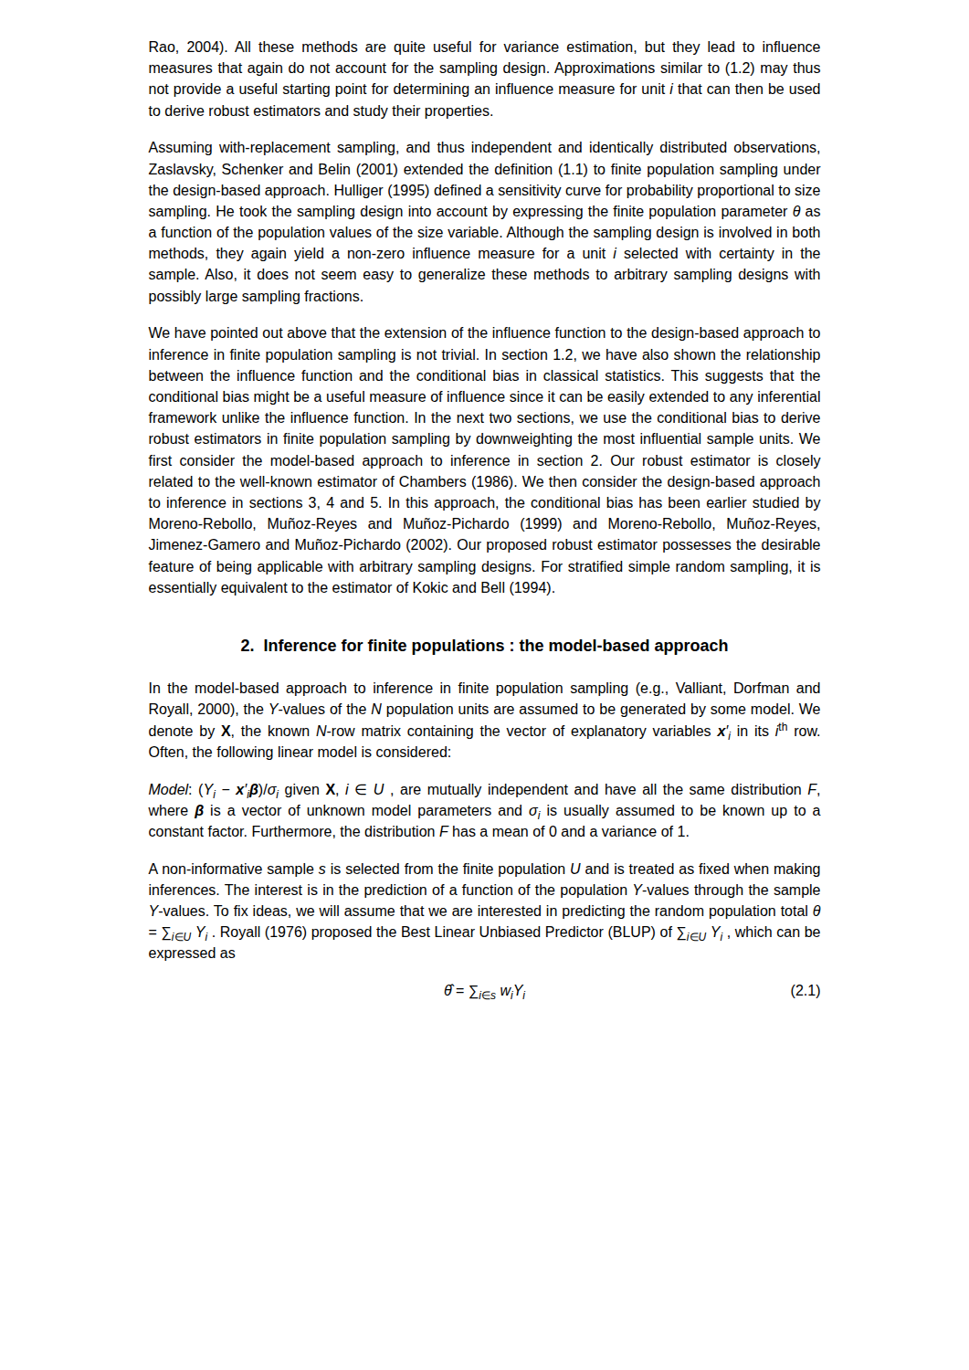Rao, 2004). All these methods are quite useful for variance estimation, but they lead to influence measures that again do not account for the sampling design. Approximations similar to (1.2) may thus not provide a useful starting point for determining an influence measure for unit i that can then be used to derive robust estimators and study their properties.
Assuming with-replacement sampling, and thus independent and identically distributed observations, Zaslavsky, Schenker and Belin (2001) extended the definition (1.1) to finite population sampling under the design-based approach. Hulliger (1995) defined a sensitivity curve for probability proportional to size sampling. He took the sampling design into account by expressing the finite population parameter θ as a function of the population values of the size variable. Although the sampling design is involved in both methods, they again yield a non-zero influence measure for a unit i selected with certainty in the sample. Also, it does not seem easy to generalize these methods to arbitrary sampling designs with possibly large sampling fractions.
We have pointed out above that the extension of the influence function to the design-based approach to inference in finite population sampling is not trivial. In section 1.2, we have also shown the relationship between the influence function and the conditional bias in classical statistics. This suggests that the conditional bias might be a useful measure of influence since it can be easily extended to any inferential framework unlike the influence function. In the next two sections, we use the conditional bias to derive robust estimators in finite population sampling by downweighting the most influential sample units. We first consider the model-based approach to inference in section 2. Our robust estimator is closely related to the well-known estimator of Chambers (1986). We then consider the design-based approach to inference in sections 3, 4 and 5. In this approach, the conditional bias has been earlier studied by Moreno-Rebollo, Muñoz-Reyes and Muñoz-Pichardo (1999) and Moreno-Rebollo, Muñoz-Reyes, Jimenez-Gamero and Muñoz-Pichardo (2002). Our proposed robust estimator possesses the desirable feature of being applicable with arbitrary sampling designs. For stratified simple random sampling, it is essentially equivalent to the estimator of Kokic and Bell (1994).
2. Inference for finite populations : the model-based approach
In the model-based approach to inference in finite population sampling (e.g., Valliant, Dorfman and Royall, 2000), the Y-values of the N population units are assumed to be generated by some model. We denote by X, the known N-row matrix containing the vector of explanatory variables x′i in its ith row. Often, the following linear model is considered:
Model: (Yi − x′i β)/σi given X, i ∈ U , are mutually independent and have all the same distribution F, where β is a vector of unknown model parameters and σi is usually assumed to be known up to a constant factor. Furthermore, the distribution F has a mean of 0 and a variance of 1.
A non-informative sample s is selected from the finite population U and is treated as fixed when making inferences. The interest is in the prediction of a function of the population Y-values through the sample Y-values. To fix ideas, we will assume that we are interested in predicting the random population total θ = ∑i∈U Yi . Royall (1976) proposed the Best Linear Unbiased Predictor (BLUP) of ∑i∈U Yi , which can be expressed as
θ̂ = ∑i∈s wiYi (2.1)